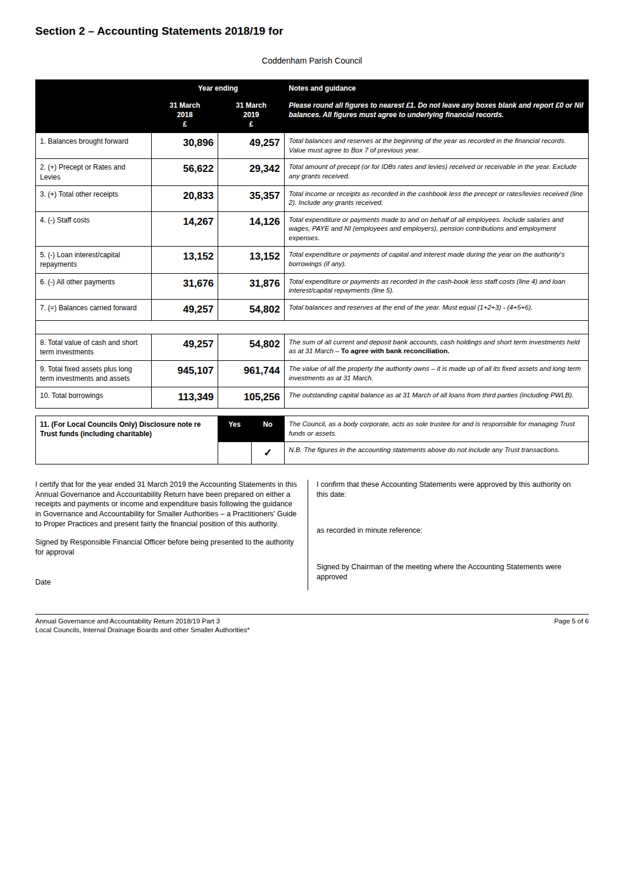Section 2 – Accounting Statements 2018/19 for
Coddenham Parish Council
| | Year ending | Notes and guidance |
| --- | --- | --- |
| | 31 March 2018 £ | 31 March 2019 £ | Please round all figures to nearest £1. Do not leave any boxes blank and report £0 or Nil balances. All figures must agree to underlying financial records. |
| 1. Balances brought forward | 30,896 | 49,257 | Total balances and reserves at the beginning of the year as recorded in the financial records. Value must agree to Box 7 of previous year. |
| 2. (+) Precept or Rates and Levies | 56,622 | 29,342 | Total amount of precept (or for IDBs rates and levies) received or receivable in the year. Exclude any grants received. |
| 3. (+) Total other receipts | 20,833 | 35,357 | Total income or receipts as recorded in the cashbook less the precept or rates/levies received (line 2). Include any grants received. |
| 4. (-) Staff costs | 14,267 | 14,126 | Total expenditure or payments made to and on behalf of all employees. Include salaries and wages, PAYE and NI (employees and employers), pension contributions and employment expenses. |
| 5. (-) Loan interest/capital repayments | 13,152 | 13,152 | Total expenditure or payments of capital and interest made during the year on the authority's borrowings (if any). |
| 6. (-) All other payments | 31,676 | 31,876 | Total expenditure or payments as recorded in the cash-book less staff costs (line 4) and loan interest/capital repayments (line 5). |
| 7. (=) Balances carried forward | 49,257 | 54,802 | Total balances and reserves at the end of the year. Must equal (1+2+3) - (4+5+6). |
| 8. Total value of cash and short term investments | 49,257 | 54,802 | The sum of all current and deposit bank accounts, cash holdings and short term investments held as at 31 March – To agree with bank reconciliation. |
| 9. Total fixed assets plus long term investments and assets | 945,107 | 961,744 | The value of all the property the authority owns – it is made up of all its fixed assets and long term investments as at 31 March. |
| 10. Total borrowings | 113,349 | 105,256 | The outstanding capital balance as at 31 March of all loans from third parties (including PWLB). |
| 11. (For Local Councils Only) Disclosure note re Trust funds (including charitable) | Yes | No | The Council, as a body corporate, acts as sole trustee for and is responsible for managing Trust funds or assets. |
| | ✓ | N.B. The figures in the accounting statements above do not include any Trust transactions. |
| I certify that for the year ended 31 March 2019 the Accounting Statements in this Annual Governance and Accountability Return have been prepared on either a receipts and payments or income and expenditure basis following the guidance in Governance and Accountability for Smaller Authorities – a Practitioners' Guide to Proper Practices and present fairly the financial position of this authority. Signed by Responsible Financial Officer before being presented to the authority for approval Date | I confirm that these Accounting Statements were approved by this authority on this date: as recorded in minute reference: Signed by Chairman of the meeting where the Accounting Statements were approved |
Annual Governance and Accountability Return 2018/19 Part 3
Local Councils, Internal Drainage Boards and other Smaller Authorities*
Page 5 of 6